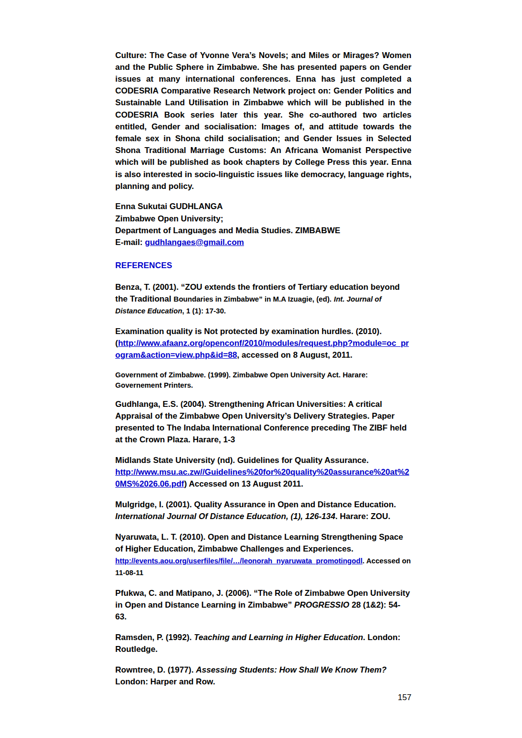Culture: The Case of Yvonne Vera’s Novels; and Miles or Mirages? Women and the Public Sphere in Zimbabwe. She has presented papers on Gender issues at many international conferences. Enna has just completed a CODESRIA Comparative Research Network project on: Gender Politics and Sustainable Land Utilisation in Zimbabwe which will be published in the CODESRIA Book series later this year. She co-authored two articles entitled, Gender and socialisation: Images of, and attitude towards the female sex in Shona child socialisation; and Gender Issues in Selected Shona Traditional Marriage Customs: An Africana Womanist Perspective which will be published as book chapters by College Press this year. Enna is also interested in socio-linguistic issues like democracy, language rights, planning and policy.
Enna Sukutai GUDHLANGA
Zimbabwe Open University;
Department of Languages and Media Studies. ZIMBABWE
E-mail: gudhlangaes@gmail.com
REFERENCES
Benza, T. (2001). “ZOU extends the frontiers of Tertiary education beyond the Traditional Boundaries in Zimbabwe” in M.A Izuagie, (ed). Int. Journal of Distance Education, 1 (1): 17-30.
Examination quality is Not protected by examination hurdles. (2010).
(http://www.afaanz.org/openconf/2010/modules/request.php?module=oc_program&action=view.php&id=88, accessed on 8 August, 2011.
Government of Zimbabwe. (1999). Zimbabwe Open University Act. Harare: Governement Printers.
Gudhlanga, E.S. (2004). Strengthening African Universities: A critical Appraisal of the Zimbabwe Open University’s Delivery Strategies. Paper presented to The Indaba International Conference preceding The ZIBF held at the Crown Plaza. Harare, 1-3
Midlands State University (nd). Guidelines for Quality Assurance.
http://www.msu.ac.zw//Guidelines%20for%20quality%20assurance%20at%20MS%2026.06.pdf) Accessed on 13 August 2011.
Mulgridge, I. (2001). Quality Assurance in Open and Distance Education. International Journal Of Distance Education, (1), 126-134. Harare: ZOU.
Nyaruwata, L. T. (2010). Open and Distance Learning Strengthening Space of Higher Education, Zimbabwe Challenges and Experiences.
http://events.aou.org/userfiles/file/…/leonorah_nyaruwata_promotingodl. Accessed on 11-08-11
Pfukwa, C. and Matipano, J. (2006). “The Role of Zimbabwe Open University in Open and Distance Learning in Zimbabwe” PROGRESSIO 28 (1&2): 54-63.
Ramsden, P. (1992). Teaching and Learning in Higher Education. London: Routledge.
Rowntree, D. (1977). Assessing Students: How Shall We Know Them? London: Harper and Row.
157